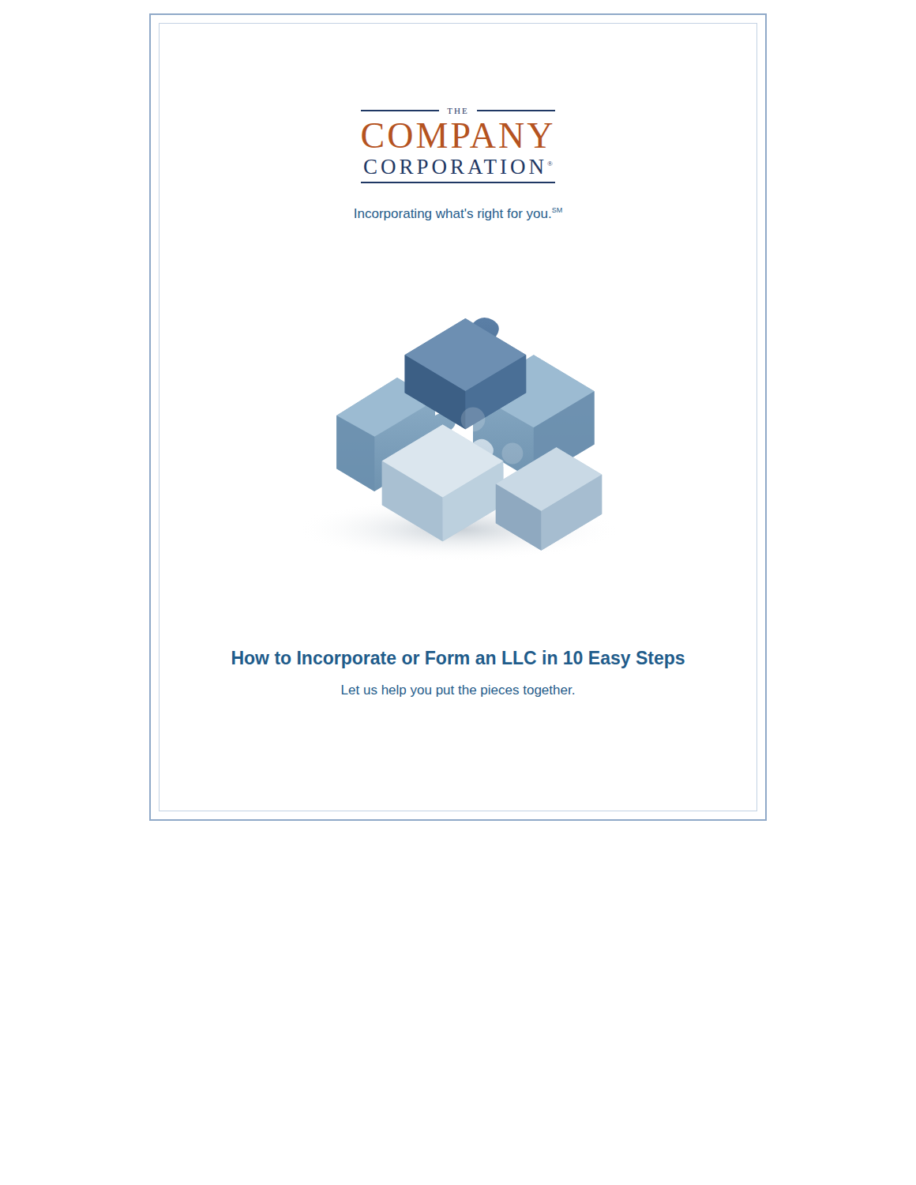THE
COMPANY
CORPORATION®
Incorporating what's right for you.SM
How to Incorporate or Form an LLC in 10 Easy Steps
Let us help you put the pieces together.